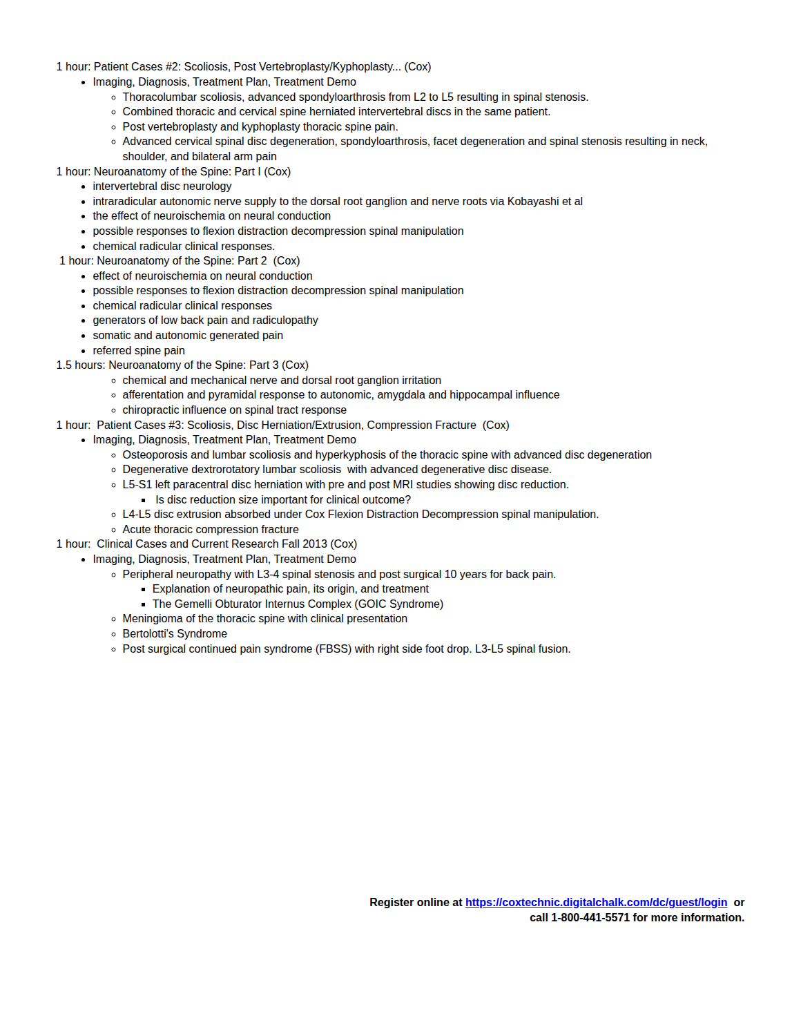1 hour: Patient Cases #2: Scoliosis, Post Vertebroplasty/Kyphoplasty... (Cox)
Imaging, Diagnosis, Treatment Plan, Treatment Demo
Thoracolumbar scoliosis, advanced spondyloarthrosis from L2 to L5 resulting in spinal stenosis.
Combined thoracic and cervical spine herniated intervertebral discs in the same patient.
Post vertebroplasty and kyphoplasty thoracic spine pain.
Advanced cervical spinal disc degeneration, spondyloarthrosis, facet degeneration and spinal stenosis resulting in neck, shoulder, and bilateral arm pain
1 hour: Neuroanatomy of the Spine: Part I (Cox)
intervertebral disc neurology
intraradicular autonomic nerve supply to the dorsal root ganglion and nerve roots via Kobayashi et al
the effect of neuroischemia on neural conduction
possible responses to flexion distraction decompression spinal manipulation
chemical radicular clinical responses.
1 hour: Neuroanatomy of the Spine: Part 2 (Cox)
effect of neuroischemia on neural conduction
possible responses to flexion distraction decompression spinal manipulation
chemical radicular clinical responses
generators of low back pain and radiculopathy
somatic and autonomic generated pain
referred spine pain
1.5 hours: Neuroanatomy of the Spine: Part 3 (Cox)
chemical and mechanical nerve and dorsal root ganglion irritation
afferentation and pyramidal response to autonomic, amygdala and hippocampal influence
chiropractic influence on spinal tract response
1 hour: Patient Cases #3: Scoliosis, Disc Herniation/Extrusion, Compression Fracture (Cox)
Imaging, Diagnosis, Treatment Plan, Treatment Demo
Osteoporosis and lumbar scoliosis and hyperkyphosis of the thoracic spine with advanced disc degeneration
Degenerative dextrorotatory lumbar scoliosis with advanced degenerative disc disease.
L5-S1 left paracentral disc herniation with pre and post MRI studies showing disc reduction.
Is disc reduction size important for clinical outcome?
L4-L5 disc extrusion absorbed under Cox Flexion Distraction Decompression spinal manipulation.
Acute thoracic compression fracture
1 hour: Clinical Cases and Current Research Fall 2013 (Cox)
Imaging, Diagnosis, Treatment Plan, Treatment Demo
Peripheral neuropathy with L3-4 spinal stenosis and post surgical 10 years for back pain.
Explanation of neuropathic pain, its origin, and treatment
The Gemelli Obturator Internus Complex (GOIC Syndrome)
Meningioma of the thoracic spine with clinical presentation
Bertolotti's Syndrome
Post surgical continued pain syndrome (FBSS) with right side foot drop. L3-L5 spinal fusion.
Register online at https://coxtechnic.digitalchalk.com/dc/guest/login or
call 1-800-441-5571 for more information.